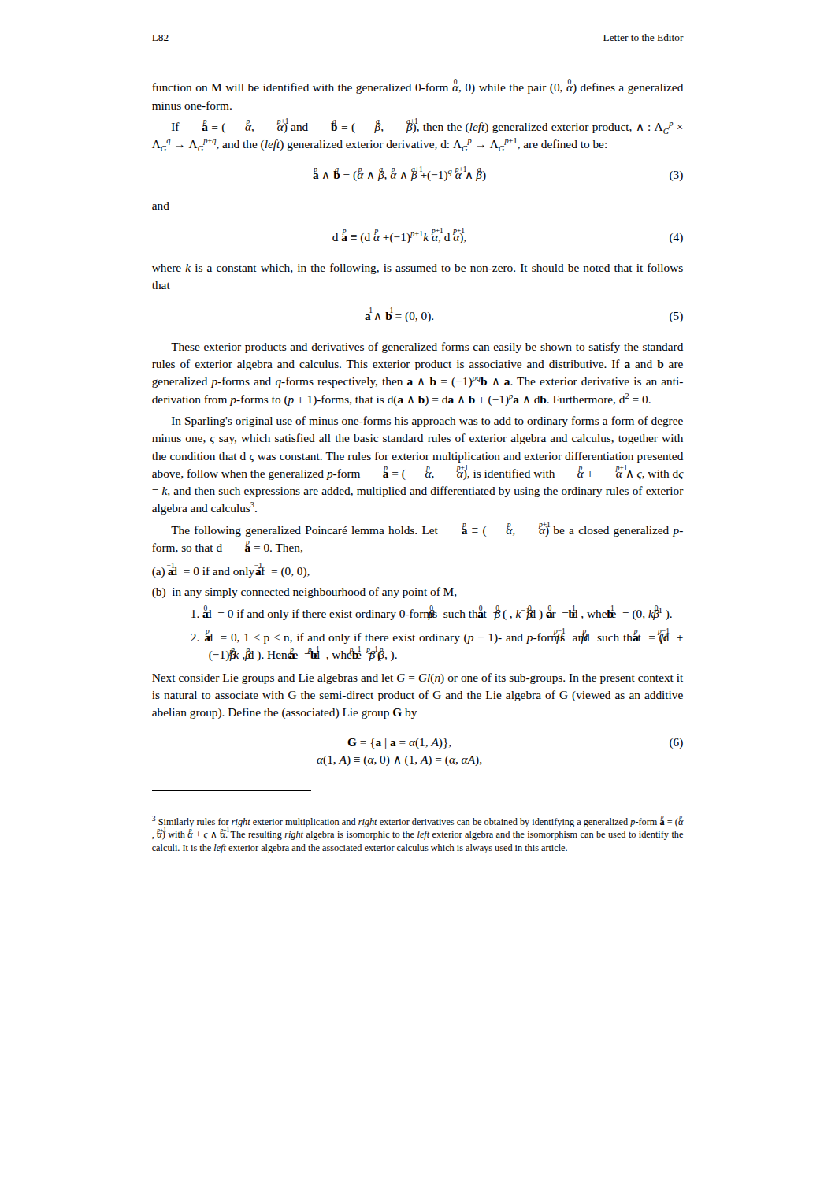L82 Letter to the Editor
function on M will be identified with the generalized 0-form 0 α, 0) while the pair (0, 0 α) defines a generalized minus one-form.
If pa ≡ (pα, p+1 α) and qb ≡ (qβ, q+1 β), then the (left) generalized exterior product, ∧ : ΛGp × ΛGq → ΛGp+q, and the (left) generalized exterior derivative, d: ΛGp → ΛGp+1, are defined to be:
pa ∧ qb ≡ (pα ∧ qβ, pα ∧ q+1 β +(−1)q p+1 α ∧ qβ) (3)
and
d pa ≡ (d pα +(−1)p+1k p+1 α, d p+1 α), (4)
where k is a constant which, in the following, is assumed to be non-zero. It should be noted that it follows that
−1 a ∧ −1 b = (0, 0). (5)
These exterior products and derivatives of generalized forms can easily be shown to satisfy the standard rules of exterior algebra and calculus. This exterior product is associative and distributive. If a and b are generalized p-forms and q-forms respectively, then a ∧ b = (−1)pqb ∧ a. The exterior derivative is an anti-derivation from p-forms to (p + 1)-forms, that is d(a ∧ b) = da ∧ b + (−1)pa ∧ db. Furthermore, d2 = 0.
In Sparling's original use of minus one-forms his approach was to add to ordinary forms a form of degree minus one, ς say, which satisfied all the basic standard rules of exterior algebra and calculus, together with the condition that d ς was constant. The rules for exterior multiplication and exterior differentiation presented above, follow when the generalized p-form pa = (pα, p+1 α), is identified with pα + p+1 α ∧ ς, with dς = k, and then such expressions are added, multiplied and differentiated by using the ordinary rules of exterior algebra and calculus3.
The following generalized Poincaré lemma holds. Let pa ≡ (pα, p+1 α) be a closed generalized p-form, so that d pa = 0. Then,
(a) d −1 a = 0 if and only if −1 a = (0, 0),
(b) in any simply connected neighbourhood of any point of M,
1. d 0 a = 0 if and only if there exist ordinary 0-forms 0 β such that 0 a = (0 β , k−1d 0 β) or 0 a = d −1 b, where −1 b = (0, k−1 0 β).
2. d pa = 0, 1 ≤ p ≤ n, if and only if there exist ordinary (p − 1)- and p-forms p−1 β and pβ such that pa = (d p−1 β +(−1)pk pβ, d pβ). Hence pa = d p−1 b , where p−1 b = (p−1 β , pβ).
Next consider Lie groups and Lie algebras and let G = Gl(n) or one of its sub-groups. In the present context it is natural to associate with G the semi-direct product of G and the Lie algebra of G (viewed as an additive abelian group). Define the (associated) Lie group G by
G = {a | a = α(1, A)}, (6)
α(1, A) ≡ (α, 0) ∧ (1, A) = (α, αA),
3 Similarly rules for right exterior multiplication and right exterior derivatives can be obtained by identifying a generalized p-form pa = (pα, p+1 α) with pα + ς ∧ p+1 α. The resulting right algebra is isomorphic to the left exterior algebra and the isomorphism can be used to identify the calculi. It is the left exterior algebra and the associated exterior calculus which is always used in this article.